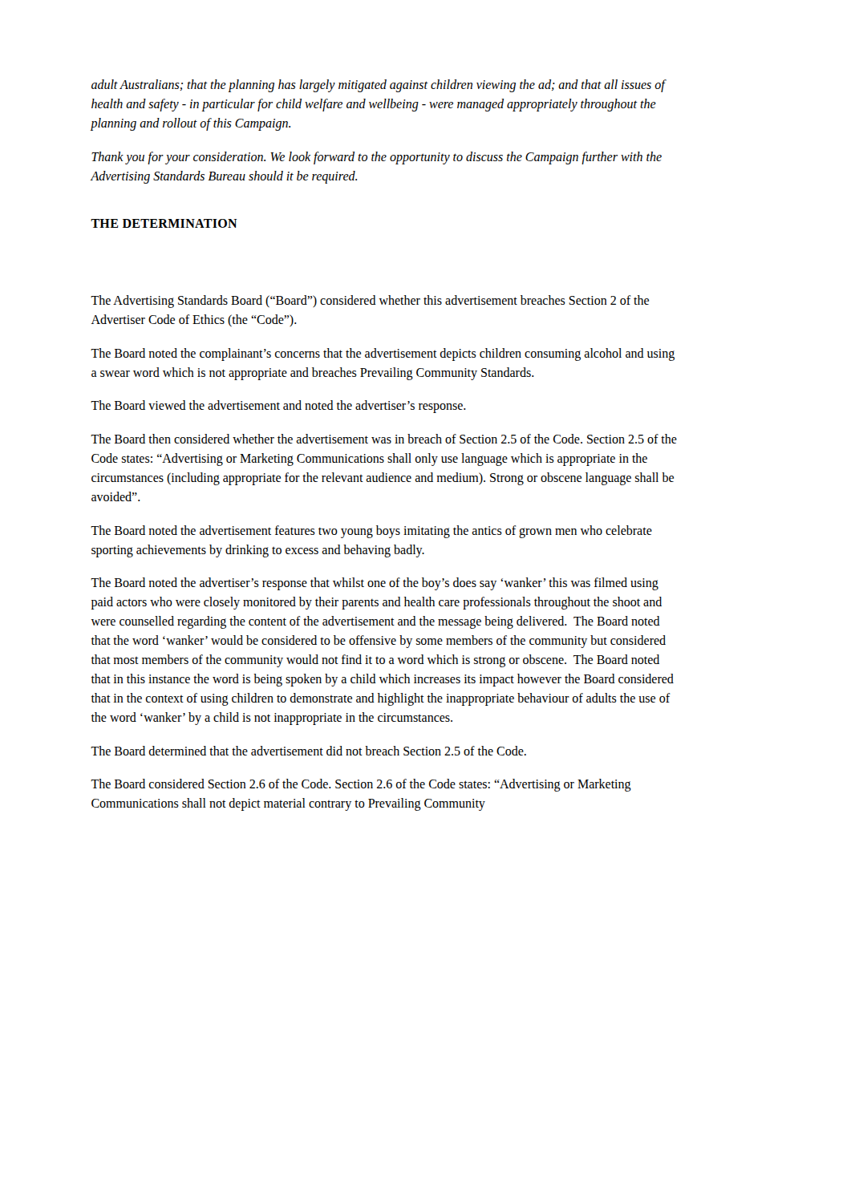adult Australians; that the planning has largely mitigated against children viewing the ad; and that all issues of health and safety - in particular for child welfare and wellbeing - were managed appropriately throughout the planning and rollout of this Campaign.
Thank you for your consideration. We look forward to the opportunity to discuss the Campaign further with the Advertising Standards Bureau should it be required.
THE DETERMINATION
The Advertising Standards Board (“Board”) considered whether this advertisement breaches Section 2 of the Advertiser Code of Ethics (the “Code”).
The Board noted the complainant’s concerns that the advertisement depicts children consuming alcohol and using a swear word which is not appropriate and breaches Prevailing Community Standards.
The Board viewed the advertisement and noted the advertiser’s response.
The Board then considered whether the advertisement was in breach of Section 2.5 of the Code. Section 2.5 of the Code states: “Advertising or Marketing Communications shall only use language which is appropriate in the circumstances (including appropriate for the relevant audience and medium). Strong or obscene language shall be avoided”.
The Board noted the advertisement features two young boys imitating the antics of grown men who celebrate sporting achievements by drinking to excess and behaving badly.
The Board noted the advertiser’s response that whilst one of the boy’s does say ‘wanker’ this was filmed using paid actors who were closely monitored by their parents and health care professionals throughout the shoot and were counselled regarding the content of the advertisement and the message being delivered. The Board noted that the word ‘wanker’ would be considered to be offensive by some members of the community but considered that most members of the community would not find it to a word which is strong or obscene. The Board noted that in this instance the word is being spoken by a child which increases its impact however the Board considered that in the context of using children to demonstrate and highlight the inappropriate behaviour of adults the use of the word ‘wanker’ by a child is not inappropriate in the circumstances.
The Board determined that the advertisement did not breach Section 2.5 of the Code.
The Board considered Section 2.6 of the Code. Section 2.6 of the Code states: “Advertising or Marketing Communications shall not depict material contrary to Prevailing Community